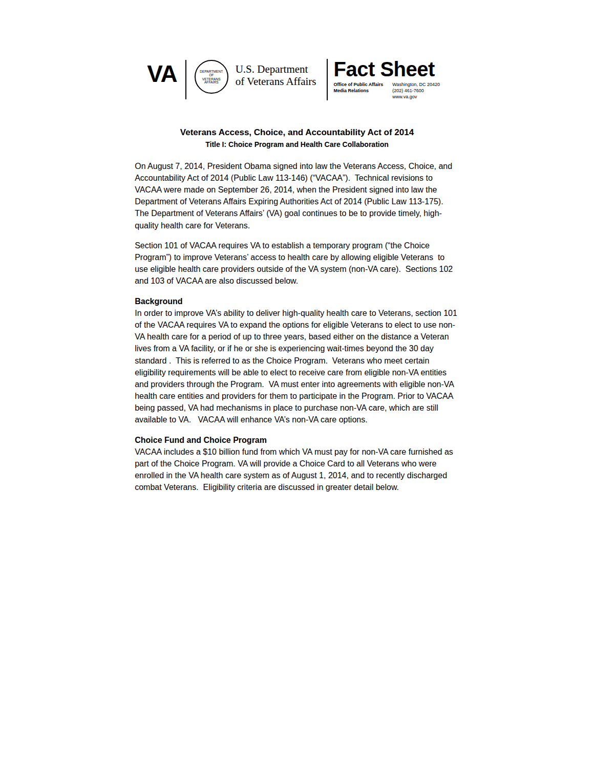VA
DEPARTMENT
OF
VETERANS
AFFAIRS
U.S. Department
of Veterans Affairs
Fact Sheet
Office of Public Affairs
Media Relations
Washington, DC 20420
(202) 461-7600
www.va.gov
Veterans Access, Choice, and Accountability Act of 2014
Title I: Choice Program and Health Care Collaboration
On August 7, 2014, President Obama signed into law the Veterans Access, Choice, and Accountability Act of 2014 (Public Law 113-146) (“VACAA”). Technical revisions to VACAA were made on September 26, 2014, when the President signed into law the Department of Veterans Affairs Expiring Authorities Act of 2014 (Public Law 113-175). The Department of Veterans Affairs’ (VA) goal continues to be to provide timely, high-quality health care for Veterans.
Section 101 of VACAA requires VA to establish a temporary program (“the Choice Program”) to improve Veterans’ access to health care by allowing eligible Veterans to use eligible health care providers outside of the VA system (non-VA care). Sections 102 and 103 of VACAA are also discussed below.
Background
In order to improve VA’s ability to deliver high-quality health care to Veterans, section 101 of the VACAA requires VA to expand the options for eligible Veterans to elect to use non-VA health care for a period of up to three years, based either on the distance a Veteran lives from a VA facility, or if he or she is experiencing wait-times beyond the 30 day standard . This is referred to as the Choice Program. Veterans who meet certain eligibility requirements will be able to elect to receive care from eligible non-VA entities and providers through the Program. VA must enter into agreements with eligible non-VA health care entities and providers for them to participate in the Program. Prior to VACAA being passed, VA had mechanisms in place to purchase non-VA care, which are still available to VA. VACAA will enhance VA’s non-VA care options.
Choice Fund and Choice Program
VACAA includes a $10 billion fund from which VA must pay for non-VA care furnished as part of the Choice Program. VA will provide a Choice Card to all Veterans who were enrolled in the VA health care system as of August 1, 2014, and to recently discharged combat Veterans. Eligibility criteria are discussed in greater detail below.